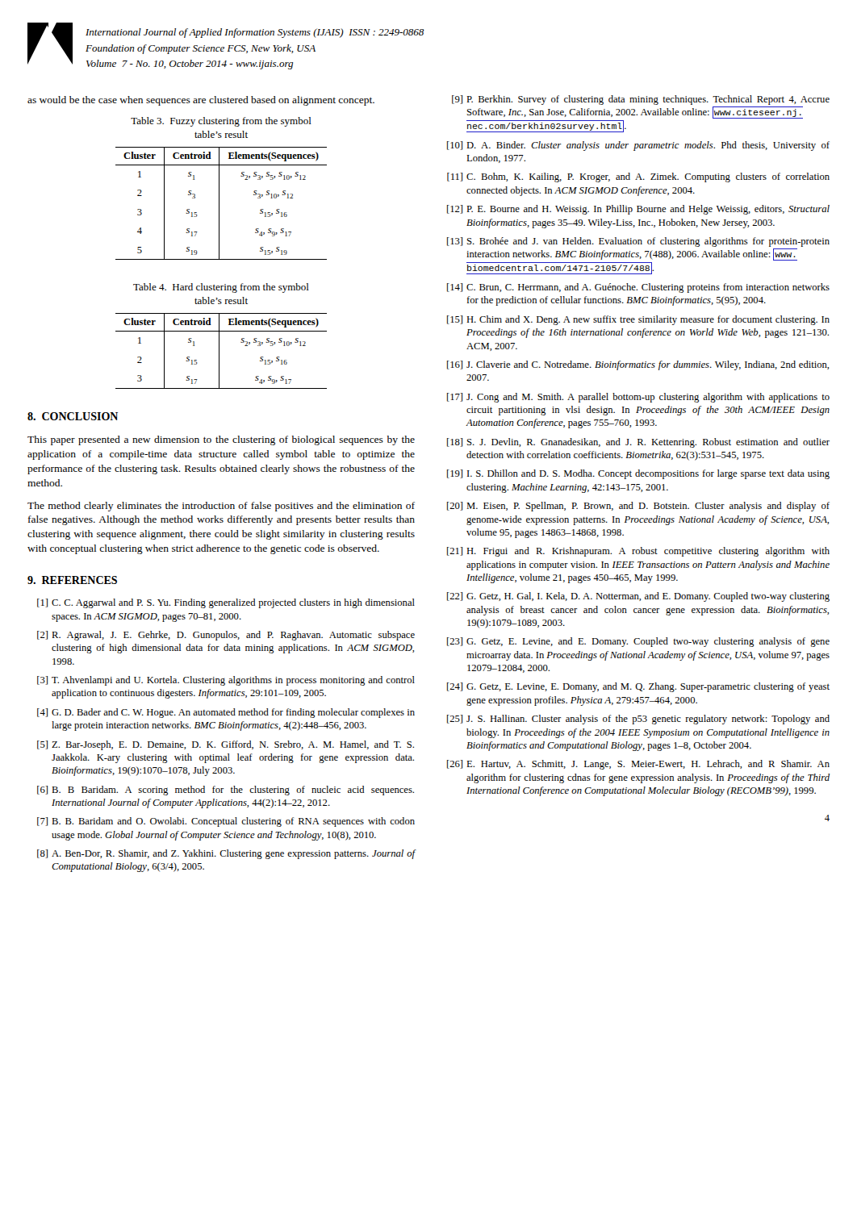International Journal of Applied Information Systems (IJAIS) ISSN : 2249-0868
Foundation of Computer Science FCS, New York, USA
Volume 7 - No. 10, October 2014 - www.ijais.org
as would be the case when sequences are clustered based on alignment concept.
Table 3. Fuzzy clustering from the symbol
table’s result
| Cluster | Centroid | Elements(Sequences) |
| --- | --- | --- |
| 1 | s 1 | s 2 , s 3 , s 5 , s 10 , s 12 |
| 2 | s 3 | s 3 , s 10 , s 12 |
| 3 | s 15 | s 15 , s 16 |
| 4 | s 17 | s 4 , s 9 , s 17 |
| 5 | s 19 | s 15 , s 19 |
Table 4. Hard clustering from the symbol
table’s result
| Cluster | Centroid | Elements(Sequences) |
| --- | --- | --- |
| 1 | s 1 | s 2 , s 3 , s 5 , s 10 , s 12 |
| 2 | s 15 | s 15 , s 16 |
| 3 | s 17 | s 4 , s 9 , s 17 |
8. CONCLUSION
This paper presented a new dimension to the clustering of biological sequences by the application of a compile-time data structure called symbol table to optimize the performance of the clustering task. Results obtained clearly shows the robustness of the method.
The method clearly eliminates the introduction of false positives and the elimination of false negatives. Although the method works differently and presents better results than clustering with sequence alignment, there could be slight similarity in clustering results with conceptual clustering when strict adherence to the genetic code is observed.
9. REFERENCES
[1] C. C. Aggarwal and P. S. Yu. Finding generalized projected clusters in high dimensional spaces. In ACM SIGMOD, pages 70–81, 2000.
[2] R. Agrawal, J. E. Gehrke, D. Gunopulos, and P. Raghavan. Automatic subspace clustering of high dimensional data for data mining applications. In ACM SIGMOD, 1998.
[3] T. Ahvenlampi and U. Kortela. Clustering algorithms in process monitoring and control application to continuous digesters. Informatics, 29:101–109, 2005.
[4] G. D. Bader and C. W. Hogue. An automated method for finding molecular complexes in large protein interaction networks. BMC Bioinformatics, 4(2):448–456, 2003.
[5] Z. Bar-Joseph, E. D. Demaine, D. K. Gifford, N. Srebro, A. M. Hamel, and T. S. Jaakkola. K-ary clustering with optimal leaf ordering for gene expression data. Bioinformatics, 19(9):1070–1078, July 2003.
[6] B. B Baridam. A scoring method for the clustering of nucleic acid sequences. International Journal of Computer Applications, 44(2):14–22, 2012.
[7] B. B. Baridam and O. Owolabi. Conceptual clustering of RNA sequences with codon usage mode. Global Journal of Computer Science and Technology, 10(8), 2010.
[8] A. Ben-Dor, R. Shamir, and Z. Yakhini. Clustering gene expression patterns. Journal of Computational Biology, 6(3/4), 2005.
[9] P. Berkhin. Survey of clustering data mining techniques. Technical Report 4, Accrue Software, Inc., San Jose, California, 2002. Available online: www.citeseer.nj.
nec.com/berkhin02survey.html.
[10] D. A. Binder. Cluster analysis under parametric models. Phd thesis, University of London, 1977.
[11] C. Bohm, K. Kailing, P. Kroger, and A. Zimek. Computing clusters of correlation connected objects. In ACM SIGMOD Conference, 2004.
[12] P. E. Bourne and H. Weissig. In Phillip Bourne and Helge Weissig, editors, Structural Bioinformatics, pages 35–49. Wiley-Liss, Inc., Hoboken, New Jersey, 2003.
[13] S. Brohée and J. van Helden. Evaluation of clustering algorithms for protein-protein interaction networks. BMC Bioinformatics, 7(488), 2006. Available online: www.
biomedcentral.com/1471-2105/7/488.
[14] C. Brun, C. Herrmann, and A. Guénoche. Clustering proteins from interaction networks for the prediction of cellular functions. BMC Bioinformatics, 5(95), 2004.
[15] H. Chim and X. Deng. A new suffix tree similarity measure for document clustering. In Proceedings of the 16th international conference on World Wide Web, pages 121–130. ACM, 2007.
[16] J. Claverie and C. Notredame. Bioinformatics for dummies. Wiley, Indiana, 2nd edition, 2007.
[17] J. Cong and M. Smith. A parallel bottom-up clustering algorithm with applications to circuit partitioning in vlsi design. In Proceedings of the 30th ACM/IEEE Design Automation Conference, pages 755–760, 1993.
[18] S. J. Devlin, R. Gnanadesikan, and J. R. Kettenring. Robust estimation and outlier detection with correlation coefficients. Biometrika, 62(3):531–545, 1975.
[19] I. S. Dhillon and D. S. Modha. Concept decompositions for large sparse text data using clustering. Machine Learning, 42:143–175, 2001.
[20] M. Eisen, P. Spellman, P. Brown, and D. Botstein. Cluster analysis and display of genome-wide expression patterns. In Proceedings National Academy of Science, USA, volume 95, pages 14863–14868, 1998.
[21] H. Frigui and R. Krishnapuram. A robust competitive clustering algorithm with applications in computer vision. In IEEE Transactions on Pattern Analysis and Machine Intelligence, volume 21, pages 450–465, May 1999.
[22] G. Getz, H. Gal, I. Kela, D. A. Notterman, and E. Domany. Coupled two-way clustering analysis of breast cancer and colon cancer gene expression data. Bioinformatics, 19(9):1079–1089, 2003.
[23] G. Getz, E. Levine, and E. Domany. Coupled two-way clustering analysis of gene microarray data. In Proceedings of National Academy of Science, USA, volume 97, pages 12079–12084, 2000.
[24] G. Getz, E. Levine, E. Domany, and M. Q. Zhang. Super-parametric clustering of yeast gene expression profiles. Physica A, 279:457–464, 2000.
[25] J. S. Hallinan. Cluster analysis of the p53 genetic regulatory network: Topology and biology. In Proceedings of the 2004 IEEE Symposium on Computational Intelligence in Bioinformatics and Computational Biology, pages 1–8, October 2004.
[26] E. Hartuv, A. Schmitt, J. Lange, S. Meier-Ewert, H. Lehrach, and R Shamir. An algorithm for clustering cdnas for gene expression analysis. In Proceedings of the Third International Conference on Computational Molecular Biology (RECOMB’99), 1999.
4